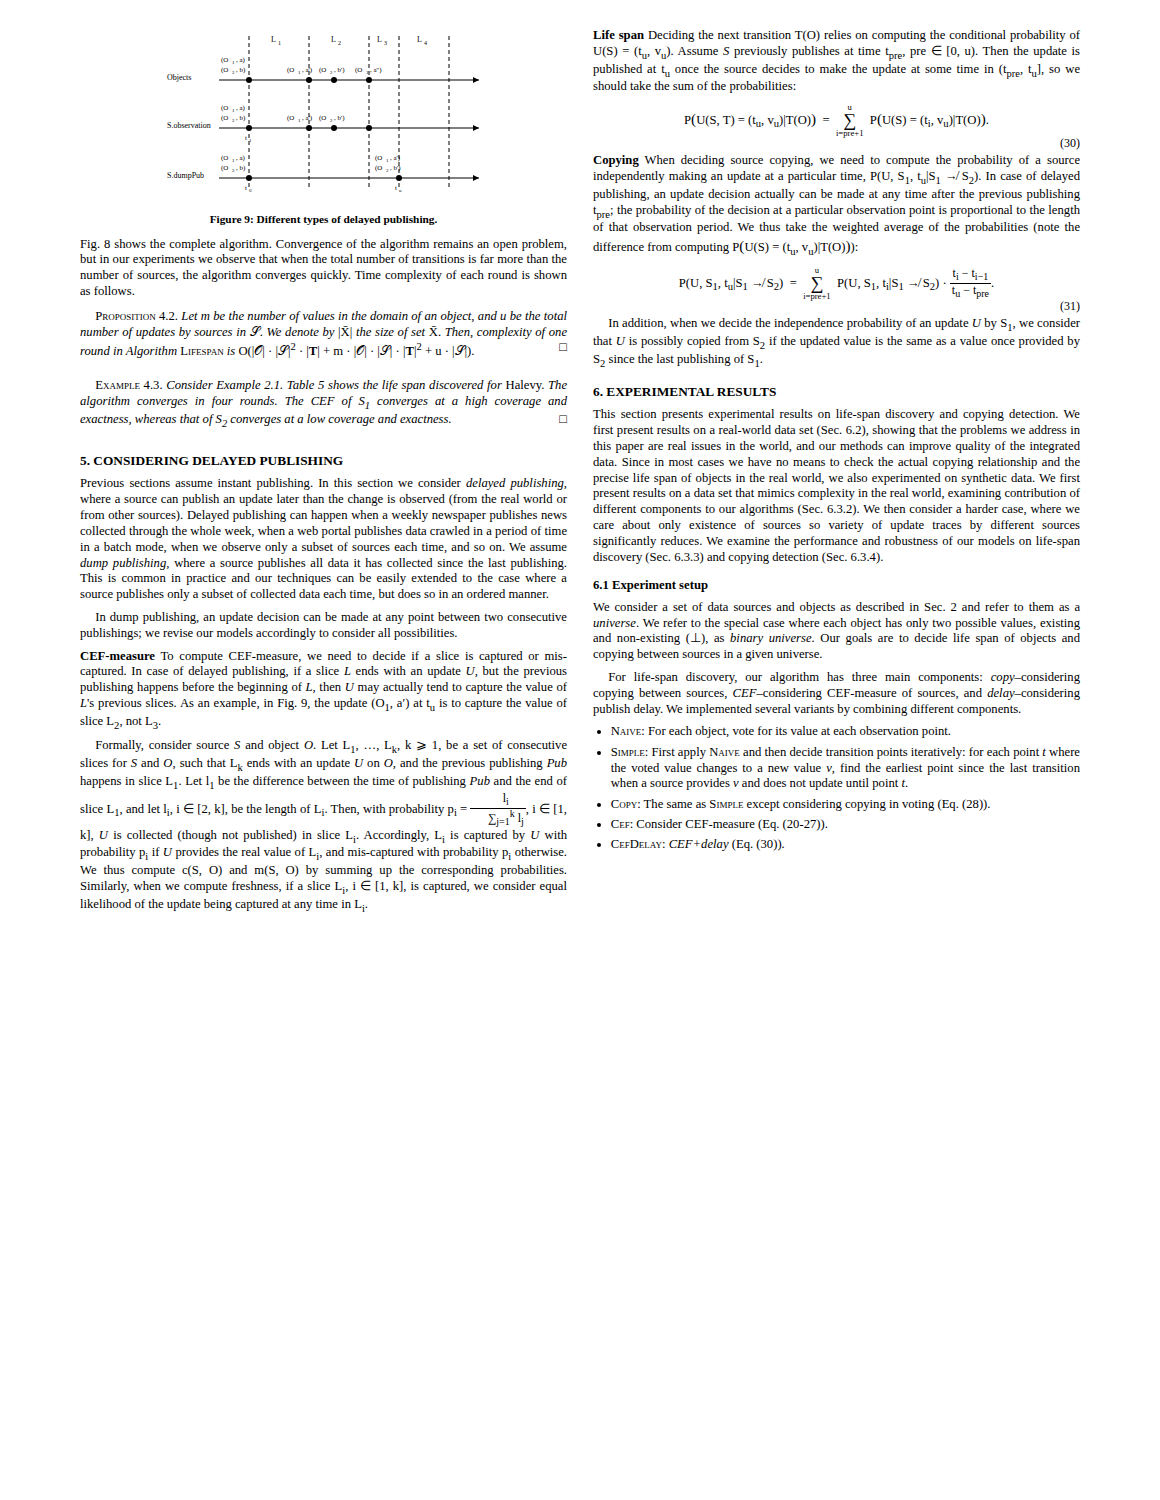L1 L2 L3 L4 Objects (O1, a) (O2, b) (O1, a') (O2, b') (O1, a'') S.observation (O1, a) (O2, b) (O1, a') (O2, b') t1 S.dumpPub (O1, a) (O2, b) (O1, a') (O2, b') t0 tu
Figure 9: Different types of delayed publishing.
Fig. 8 shows the complete algorithm. Convergence of the algorithm remains an open problem, but in our experiments we observe that when the total number of transitions is far more than the number of sources, the algorithm converges quickly. Time complexity of each round is shown as follows.
Proposition 4.2. Let m be the number of values in the domain of an object, and u be the total number of updates by sources in 𝒮. We denote by |X̄| the size of set X̄. Then, complexity of one round in Algorithm Lifespan is O(|𝒪| · |𝒮|2 · |T| + m · |𝒪| · |𝒮| · |T|2 + u · |𝒮|). □
Example 4.3. Consider Example 2.1. Table 5 shows the life span discovered for Halevy. The algorithm converges in four rounds. The CEF of S1 converges at a high coverage and exactness, whereas that of S2 converges at a low coverage and exactness. □
5. CONSIDERING DELAYED PUBLISHING
Previous sections assume instant publishing. In this section we consider delayed publishing, where a source can publish an update later than the change is observed (from the real world or from other sources). Delayed publishing can happen when a weekly newspaper publishes news collected through the whole week, when a web portal publishes data crawled in a period of time in a batch mode, when we observe only a subset of sources each time, and so on. We assume dump publishing, where a source publishes all data it has collected since the last publishing. This is common in practice and our techniques can be easily extended to the case where a source publishes only a subset of collected data each time, but does so in an ordered manner.
In dump publishing, an update decision can be made at any point between two consecutive publishings; we revise our models accordingly to consider all possibilities.
CEF-measure To compute CEF-measure, we need to decide if a slice is captured or mis-captured. In case of delayed publishing, if a slice L ends with an update U, but the previous publishing happens before the beginning of L, then U may actually tend to capture the value of L's previous slices. As an example, in Fig. 9, the update (O1, a′) at tu is to capture the value of slice L2, not L3.
Formally, consider source S and object O. Let L1, …, Lk, k ⩾ 1, be a set of consecutive slices for S and O, such that Lk ends with an update U on O, and the previous publishing Pub happens in slice L1. Let l1 be the difference between the time of publishing Pub and the end of slice L1, and let li, i ∈ [2, k], be the length of Li. Then, with probability pi = li∑j=1k lj, i ∈ [1, k], U is collected (though not published) in slice Li. Accordingly, Li is captured by U with probability pi if U provides the real value of Li, and mis-captured with probability pi otherwise. We thus compute c(S, O) and m(S, O) by summing up the corresponding probabilities. Similarly, when we compute freshness, if a slice Li, i ∈ [1, k], is captured, we consider equal likelihood of the update being captured at any time in Li.
Life span Deciding the next transition T(O) relies on computing the conditional probability of U(S) = (tu, vu). Assume S previously publishes at time tpre, pre ∈ [0, u). Then the update is published at tu once the source decides to make the update at some time in (tpre, tu], so we should take the sum of the probabilities:
P(U(S, T) = (tu, vu)|T(O)) = u∑i=pre+1 P(U(S) = (ti, vu)|T(O)). (30)
Copying When deciding source copying, we need to compute the probability of a source independently making an update at a particular time, P(U, S1, tu|S1 ↛ S2). In case of delayed publishing, an update decision actually can be made at any time after the previous publishing tpre; the probability of the decision at a particular observation point is proportional to the length of that observation period. We thus take the weighted average of the probabilities (note the difference from computing P(U(S) = (tu, vu)|T(O))):
P(U, S1, tu|S1 ↛ S2) = u∑i=pre+1 P(U, S1, ti|S1 ↛ S2) · ti − ti−1 tu − tpre. (31)
In addition, when we decide the independence probability of an update U by S1, we consider that U is possibly copied from S2 if the updated value is the same as a value once provided by S2 since the last publishing of S1.
6. EXPERIMENTAL RESULTS
This section presents experimental results on life-span discovery and copying detection. We first present results on a real-world data set (Sec. 6.2), showing that the problems we address in this paper are real issues in the world, and our methods can improve quality of the integrated data. Since in most cases we have no means to check the actual copying relationship and the precise life span of objects in the real world, we also experimented on synthetic data. We first present results on a data set that mimics complexity in the real world, examining contribution of different components to our algorithms (Sec. 6.3.2). We then consider a harder case, where we care about only existence of sources so variety of update traces by different sources significantly reduces. We examine the performance and robustness of our models on life-span discovery (Sec. 6.3.3) and copying detection (Sec. 6.3.4).
6.1 Experiment setup
We consider a set of data sources and objects as described in Sec. 2 and refer to them as a universe. We refer to the special case where each object has only two possible values, existing and non-existing (⊥), as binary universe. Our goals are to decide life span of objects and copying between sources in a given universe.
For life-span discovery, our algorithm has three main components: copy–considering copying between sources, CEF–considering CEF-measure of sources, and delay–considering publish delay. We implemented several variants by combining different components.
Naive: For each object, vote for its value at each observation point.
Simple: First apply Naive and then decide transition points iteratively: for each point t where the voted value changes to a new value v, find the earliest point since the last transition when a source provides v and does not update until point t.
Copy: The same as Simple except considering copying in voting (Eq. (28)).
Cef: Consider CEF-measure (Eq. (20-27)).
CefDelay: CEF+delay (Eq. (30)).